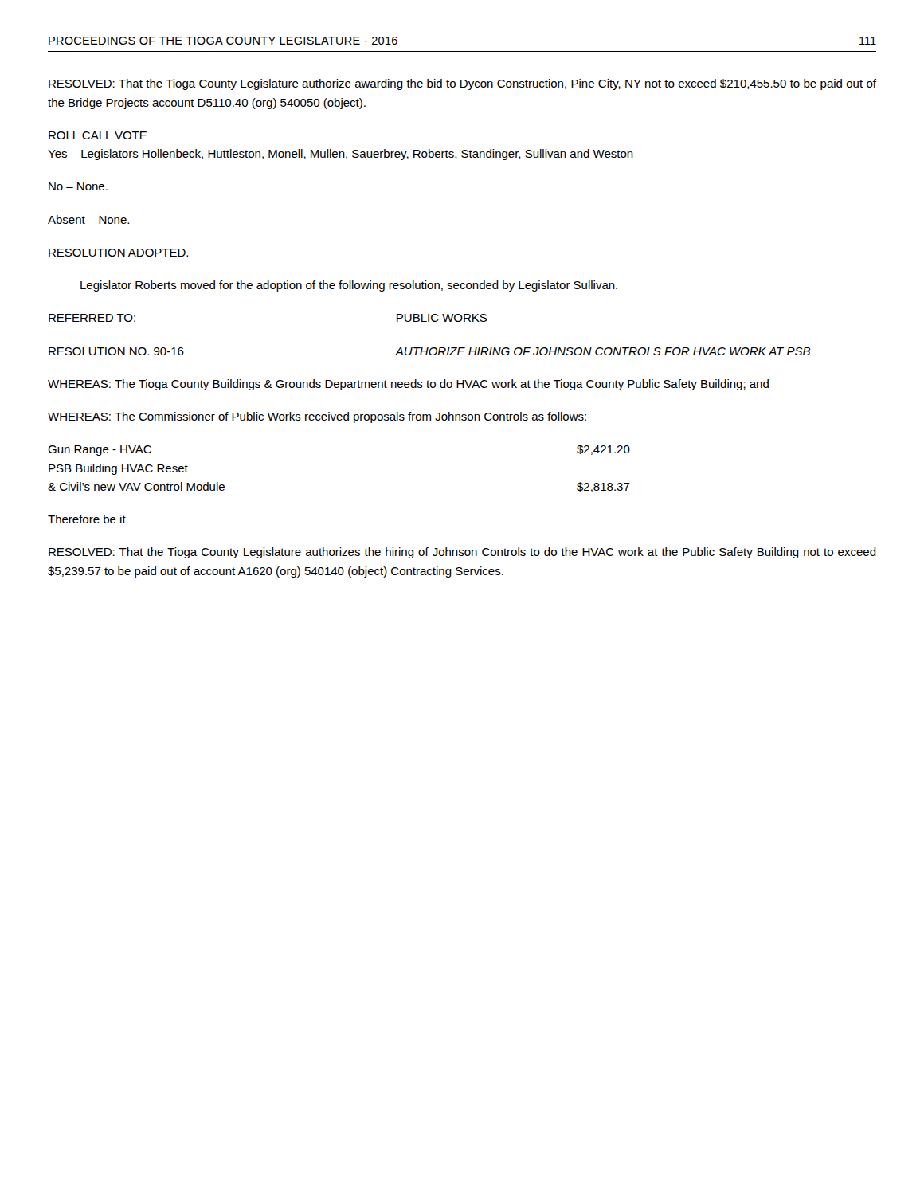PROCEEDINGS OF THE TIOGA COUNTY LEGISLATURE - 2016 111
RESOLVED: That the Tioga County Legislature authorize awarding the bid to Dycon Construction, Pine City, NY not to exceed $210,455.50 to be paid out of the Bridge Projects account D5110.40 (org) 540050 (object).
ROLL CALL VOTE
Yes – Legislators Hollenbeck, Huttleston, Monell, Mullen, Sauerbrey, Roberts, Standinger, Sullivan and Weston
No – None.
Absent – None.
RESOLUTION ADOPTED.
Legislator Roberts moved for the adoption of the following resolution, seconded by Legislator Sullivan.
REFERRED TO: PUBLIC WORKS
RESOLUTION NO. 90-16 AUTHORIZE HIRING OF JOHNSON CONTROLS FOR HVAC WORK AT PSB
WHEREAS: The Tioga County Buildings & Grounds Department needs to do HVAC work at the Tioga County Public Safety Building; and
WHEREAS: The Commissioner of Public Works received proposals from Johnson Controls as follows:
| Gun Range - HVAC | $2,421.20 |
| PSB Building HVAC Reset & Civil’s new VAV Control Module | $2,818.37 |
Therefore be it
RESOLVED: That the Tioga County Legislature authorizes the hiring of Johnson Controls to do the HVAC work at the Public Safety Building not to exceed $5,239.57 to be paid out of account A1620 (org) 540140 (object) Contracting Services.